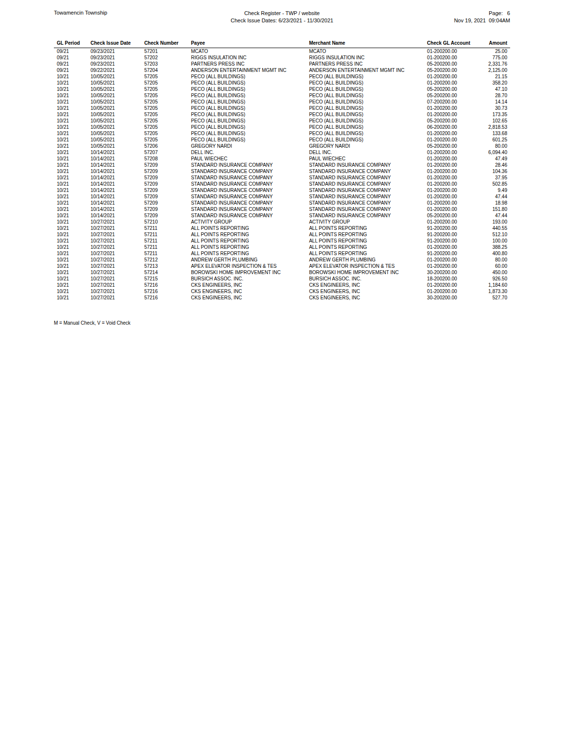Towamencin Township
Check Register - TWP / website
Check Issue Dates: 6/23/2021 - 11/30/2021
Page: 6
Nov 19, 2021 09:04AM
| GL Period | Check Issue Date | Check Number | Payee | Merchant Name | Check GL Account | Amount |
| --- | --- | --- | --- | --- | --- | --- |
| 09/21 | 09/23/2021 | 57201 | MCATO | MCATO | 01-200200.00 | 25.00 |
| 09/21 | 09/23/2021 | 57202 | RIGGS INSULATION INC | RIGGS INSULATION INC | 01-200200.00 | 775.00 |
| 09/21 | 09/23/2021 | 57203 | PARTNERS PRESS INC | PARTNERS PRESS INC | 05-200200.00 | 2,331.76 |
| 09/21 | 09/22/2021 | 57204 | ANDERSON ENTERTAINMENT MGMT INC | ANDERSON ENTERTAINMENT MGMT INC | 05-200200.00 | 2,125.00 |
| 10/21 | 10/05/2021 | 57205 | PECO (ALL BUILDINGS) | PECO (ALL BUILDINGS) | 01-200200.00 | 21.15 |
| 10/21 | 10/05/2021 | 57205 | PECO (ALL BUILDINGS) | PECO (ALL BUILDINGS) | 01-200200.00 | 358.20 |
| 10/21 | 10/05/2021 | 57205 | PECO (ALL BUILDINGS) | PECO (ALL BUILDINGS) | 05-200200.00 | 47.10 |
| 10/21 | 10/05/2021 | 57205 | PECO (ALL BUILDINGS) | PECO (ALL BUILDINGS) | 05-200200.00 | 28.70 |
| 10/21 | 10/05/2021 | 57205 | PECO (ALL BUILDINGS) | PECO (ALL BUILDINGS) | 07-200200.00 | 14.14 |
| 10/21 | 10/05/2021 | 57205 | PECO (ALL BUILDINGS) | PECO (ALL BUILDINGS) | 01-200200.00 | 30.73 |
| 10/21 | 10/05/2021 | 57205 | PECO (ALL BUILDINGS) | PECO (ALL BUILDINGS) | 01-200200.00 | 173.35 |
| 10/21 | 10/05/2021 | 57205 | PECO (ALL BUILDINGS) | PECO (ALL BUILDINGS) | 05-200200.00 | 102.65 |
| 10/21 | 10/05/2021 | 57205 | PECO (ALL BUILDINGS) | PECO (ALL BUILDINGS) | 06-200200.00 | 2,818.53 |
| 10/21 | 10/05/2021 | 57205 | PECO (ALL BUILDINGS) | PECO (ALL BUILDINGS) | 01-200200.00 | 133.68 |
| 10/21 | 10/05/2021 | 57205 | PECO (ALL BUILDINGS) | PECO (ALL BUILDINGS) | 01-200200.00 | 601.25 |
| 10/21 | 10/05/2021 | 57206 | GREGORY NARDI | GREGORY NARDI | 05-200200.00 | 80.00 |
| 10/21 | 10/14/2021 | 57207 | DELL INC. | DELL INC. | 01-200200.00 | 6,094.40 |
| 10/21 | 10/14/2021 | 57208 | PAUL WIECHEC | PAUL WIECHEC | 01-200200.00 | 47.49 |
| 10/21 | 10/14/2021 | 57209 | STANDARD INSURANCE COMPANY | STANDARD INSURANCE COMPANY | 01-200200.00 | 28.46 |
| 10/21 | 10/14/2021 | 57209 | STANDARD INSURANCE COMPANY | STANDARD INSURANCE COMPANY | 01-200200.00 | 104.36 |
| 10/21 | 10/14/2021 | 57209 | STANDARD INSURANCE COMPANY | STANDARD INSURANCE COMPANY | 01-200200.00 | 37.95 |
| 10/21 | 10/14/2021 | 57209 | STANDARD INSURANCE COMPANY | STANDARD INSURANCE COMPANY | 01-200200.00 | 502.85 |
| 10/21 | 10/14/2021 | 57209 | STANDARD INSURANCE COMPANY | STANDARD INSURANCE COMPANY | 01-200200.00 | 9.49 |
| 10/21 | 10/14/2021 | 57209 | STANDARD INSURANCE COMPANY | STANDARD INSURANCE COMPANY | 01-200200.00 | 47.44 |
| 10/21 | 10/14/2021 | 57209 | STANDARD INSURANCE COMPANY | STANDARD INSURANCE COMPANY | 01-200200.00 | 18.98 |
| 10/21 | 10/14/2021 | 57209 | STANDARD INSURANCE COMPANY | STANDARD INSURANCE COMPANY | 01-200200.00 | 151.80 |
| 10/21 | 10/14/2021 | 57209 | STANDARD INSURANCE COMPANY | STANDARD INSURANCE COMPANY | 05-200200.00 | 47.44 |
| 10/21 | 10/27/2021 | 57210 | ACTIVITY GROUP | ACTIVITY GROUP | 01-200200.00 | 193.00 |
| 10/21 | 10/27/2021 | 57211 | ALL POINTS REPORTING | ALL POINTS REPORTING | 91-200200.00 | 440.55 |
| 10/21 | 10/27/2021 | 57211 | ALL POINTS REPORTING | ALL POINTS REPORTING | 91-200200.00 | 512.10 |
| 10/21 | 10/27/2021 | 57211 | ALL POINTS REPORTING | ALL POINTS REPORTING | 91-200200.00 | 100.00 |
| 10/21 | 10/27/2021 | 57211 | ALL POINTS REPORTING | ALL POINTS REPORTING | 01-200200.00 | 388.25 |
| 10/21 | 10/27/2021 | 57211 | ALL POINTS REPORTING | ALL POINTS REPORTING | 91-200200.00 | 400.80 |
| 10/21 | 10/27/2021 | 57212 | ANDREW GERTH PLUMBING | ANDREW GERTH PLUMBING | 01-200200.00 | 80.00 |
| 10/21 | 10/27/2021 | 57213 | APEX ELEVATOR INSPECTION & TES | APEX ELEVATOR INSPECTION & TES | 01-200200.00 | 60.00 |
| 10/21 | 10/27/2021 | 57214 | BOROWSKI HOME IMPROVEMENT INC | BOROWSKI HOME IMPROVEMENT INC | 30-200200.00 | 450.00 |
| 10/21 | 10/27/2021 | 57215 | BURSICH ASSOC. INC. | BURSICH ASSOC. INC. | 18-200200.00 | 926.50 |
| 10/21 | 10/27/2021 | 57216 | CKS ENGINEERS, INC | CKS ENGINEERS, INC | 01-200200.00 | 1,184.60 |
| 10/21 | 10/27/2021 | 57216 | CKS ENGINEERS, INC | CKS ENGINEERS, INC | 01-200200.00 | 1,873.30 |
| 10/21 | 10/27/2021 | 57216 | CKS ENGINEERS, INC | CKS ENGINEERS, INC | 30-200200.00 | 527.70 |
M = Manual Check, V = Void Check